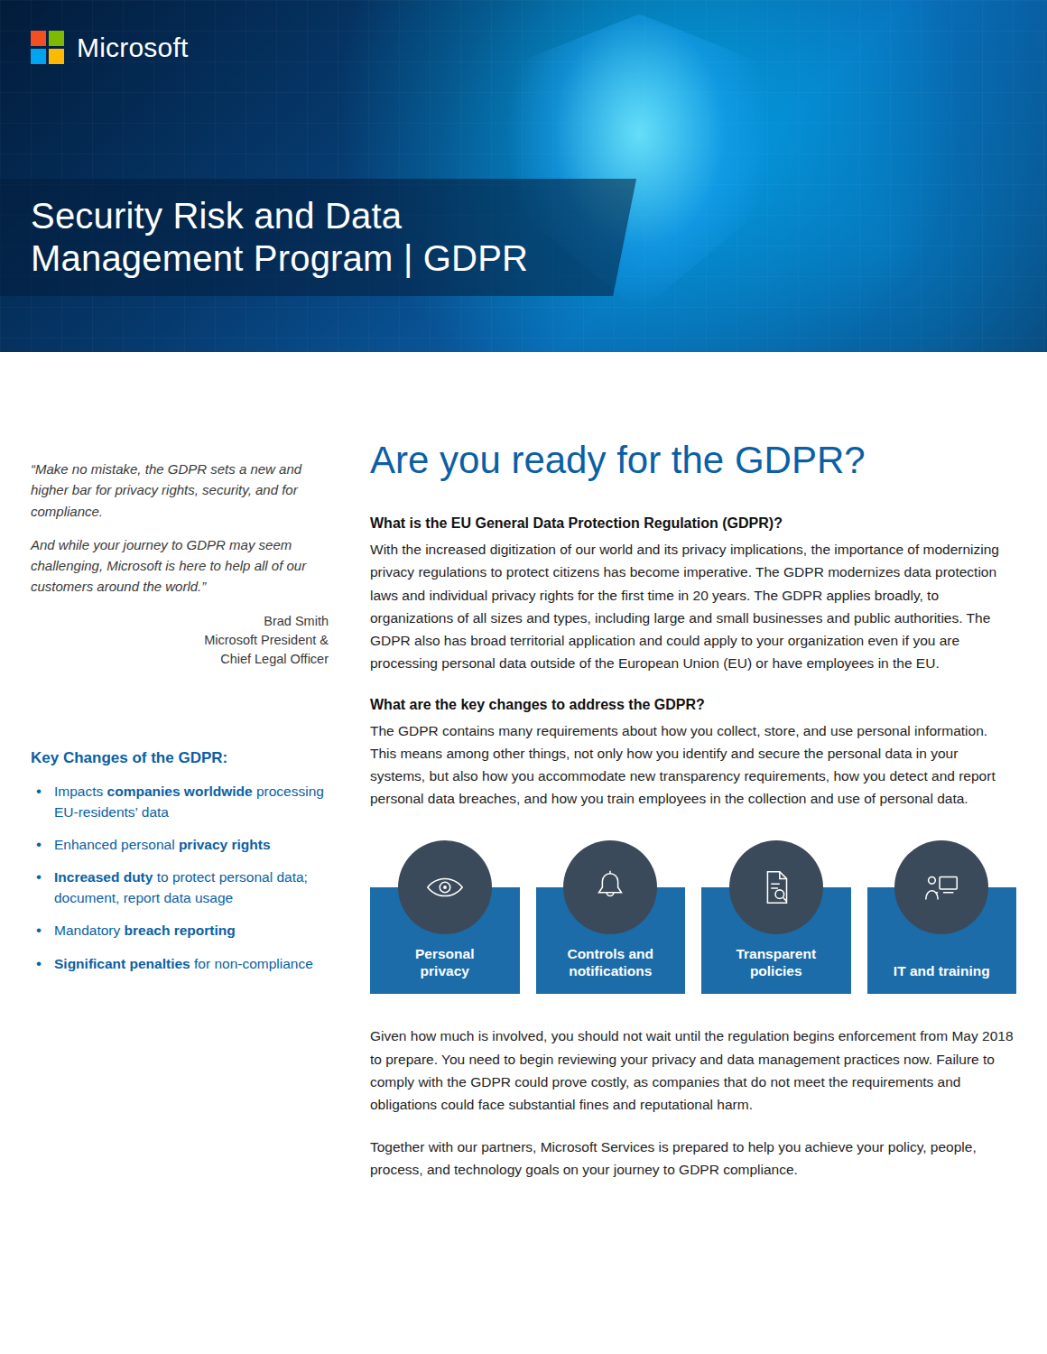Microsoft
Security Risk and Data
Management Program | GDPR
Microsoft Services
“Make no mistake, the GDPR sets a new and higher bar for privacy rights, security, and for compliance.
And while your journey to GDPR may seem challenging, Microsoft is here to help all of our customers around the world.”
Brad Smith
Microsoft President &
Chief Legal Officer
Key Changes of the GDPR:
Impacts companies worldwide processing EU-residents’ data
Enhanced personal privacy rights
Increased duty to protect personal data; document, report data usage
Mandatory breach reporting
Significant penalties for non-compliance
Are you ready for the GDPR?
What is the EU General Data Protection Regulation (GDPR)?
With the increased digitization of our world and its privacy implications, the importance of modernizing privacy regulations to protect citizens has become imperative. The GDPR modernizes data protection laws and individual privacy rights for the first time in 20 years. The GDPR applies broadly, to organizations of all sizes and types, including large and small businesses and public authorities. The GDPR also has broad territorial application and could apply to your organization even if you are processing personal data outside of the European Union (EU) or have employees in the EU.
What are the key changes to address the GDPR?
The GDPR contains many requirements about how you collect, store, and use personal information. This means among other things, not only how you identify and secure the personal data in your systems, but also how you accommodate new transparency requirements, how you detect and report personal data breaches, and how you train employees in the collection and use of personal data.
Personal
privacy
Controls and
notifications
Transparent
policies
IT and training
Given how much is involved, you should not wait until the regulation begins enforcement from May 2018 to prepare. You need to begin reviewing your privacy and data management practices now. Failure to comply with the GDPR could prove costly, as companies that do not meet the requirements and obligations could face substantial fines and reputational harm.
Together with our partners, Microsoft Services is prepared to help you achieve your policy, people, process, and technology goals on your journey to GDPR compliance.